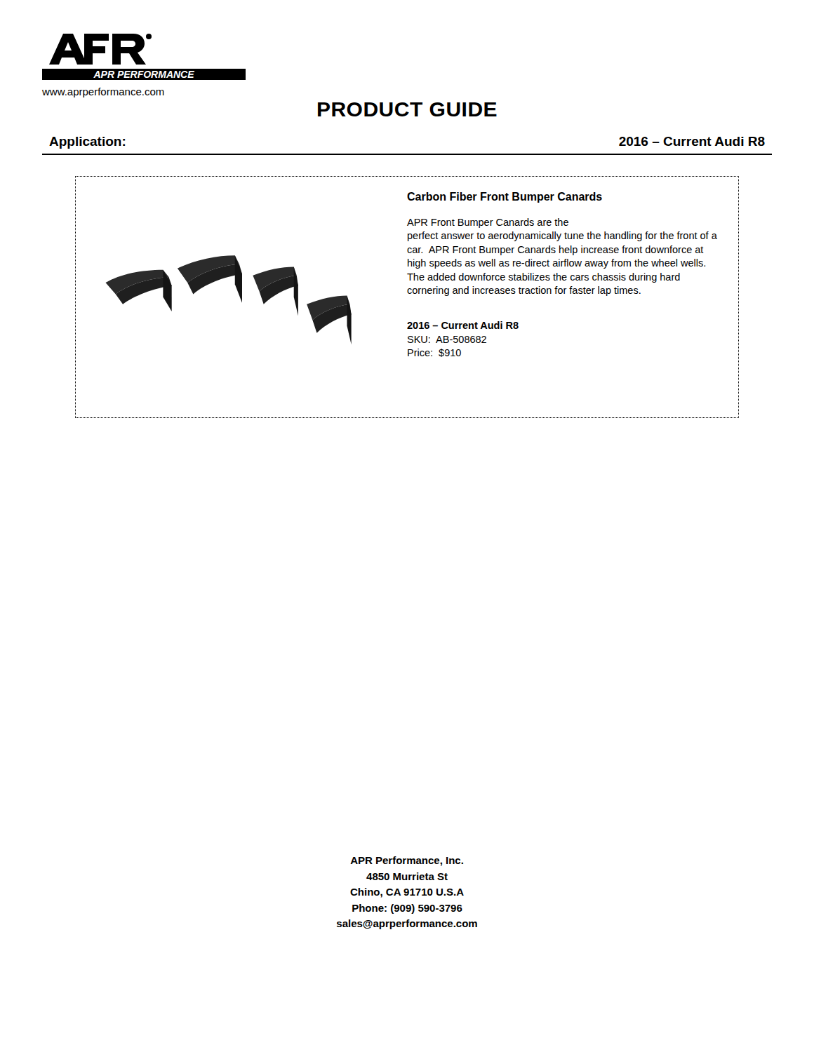APR PERFORMANCE
www.aprperformance.com
PRODUCT GUIDE
Application: 2016 – Current Audi R8
Carbon Fiber Front Bumper Canards
APR Front Bumper Canards are the
perfect answer to aerodynamically tune the handling for the front of a car. APR Front Bumper Canards help increase front downforce at high speeds as well as re-direct airflow away from the wheel wells. The added downforce stabilizes the cars chassis during hard cornering and increases traction for faster lap times.
2016 – Current Audi R8
SKU: AB-508682
Price: $910
APR Performance, Inc.
4850 Murrieta St
Chino, CA 91710 U.S.A
Phone: (909) 590-3796
sales@aprperformance.com